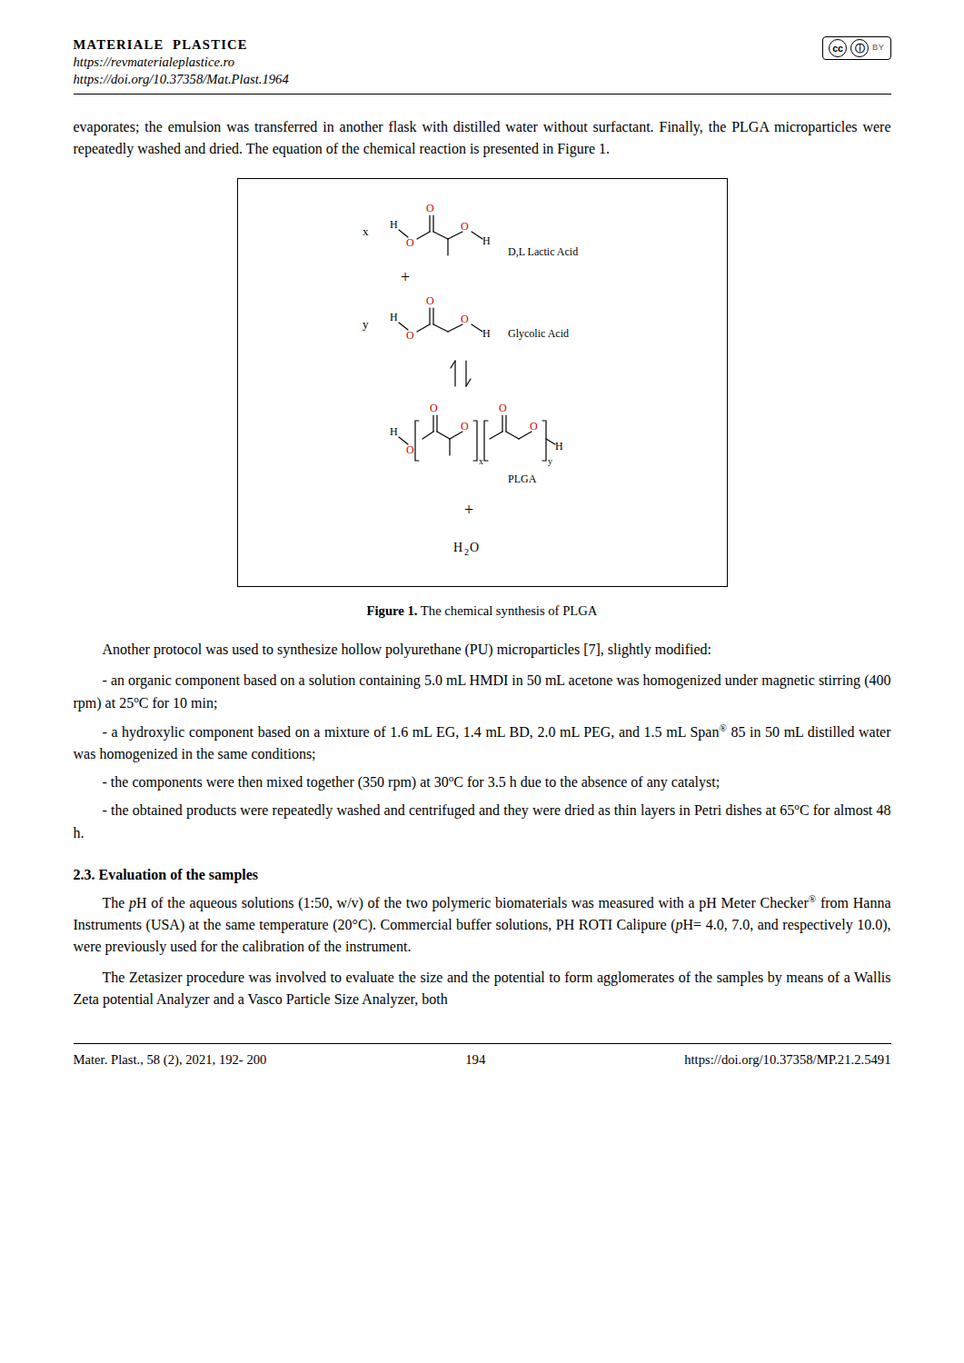MATERIALE PLASTICE
https://revmaterialeplastice.ro
https://doi.org/10.37358/Mat.Plast.1964
cc ⓘ BY
evaporates; the emulsion was transferred in another flask with distilled water without surfactant. Finally, the PLGA microparticles were repeatedly washed and dried. The equation of the chemical reaction is presented in Figure 1.
x H O O O H D,L Lactic Acid + y H O O O H Glycolic Acid H O O O x O O y H PLGA + H 2 O
Figure 1. The chemical synthesis of PLGA
Another protocol was used to synthesize hollow polyurethane (PU) microparticles [7], slightly modified:
- an organic component based on a solution containing 5.0 mL HMDI in 50 mL acetone was homogenized under magnetic stirring (400 rpm) at 25oC for 10 min;
- a hydroxylic component based on a mixture of 1.6 mL EG, 1.4 mL BD, 2.0 mL PEG, and 1.5 mL Span® 85 in 50 mL distilled water was homogenized in the same conditions;
- the components were then mixed together (350 rpm) at 30oC for 3.5 h due to the absence of any catalyst;
- the obtained products were repeatedly washed and centrifuged and they were dried as thin layers in Petri dishes at 65oC for almost 48 h.
2.3. Evaluation of the samples
The p H of the aqueous solutions (1:50, w/v) of the two polymeric biomaterials was measured with a pH Meter Checker® from Hanna Instruments (USA) at the same temperature (20°C). Commercial buffer solutions, PH ROTI Calipure (p H= 4.0, 7.0, and respectively 10.0), were previously used for the calibration of the instrument.
The Zetasizer procedure was involved to evaluate the size and the potential to form agglomerates of the samples by means of a Wallis Zeta potential Analyzer and a Vasco Particle Size Analyzer, both
Mater. Plast., 58 (2), 2021, 192- 200
194
https://doi.org/10.37358/MP.21.2.5491